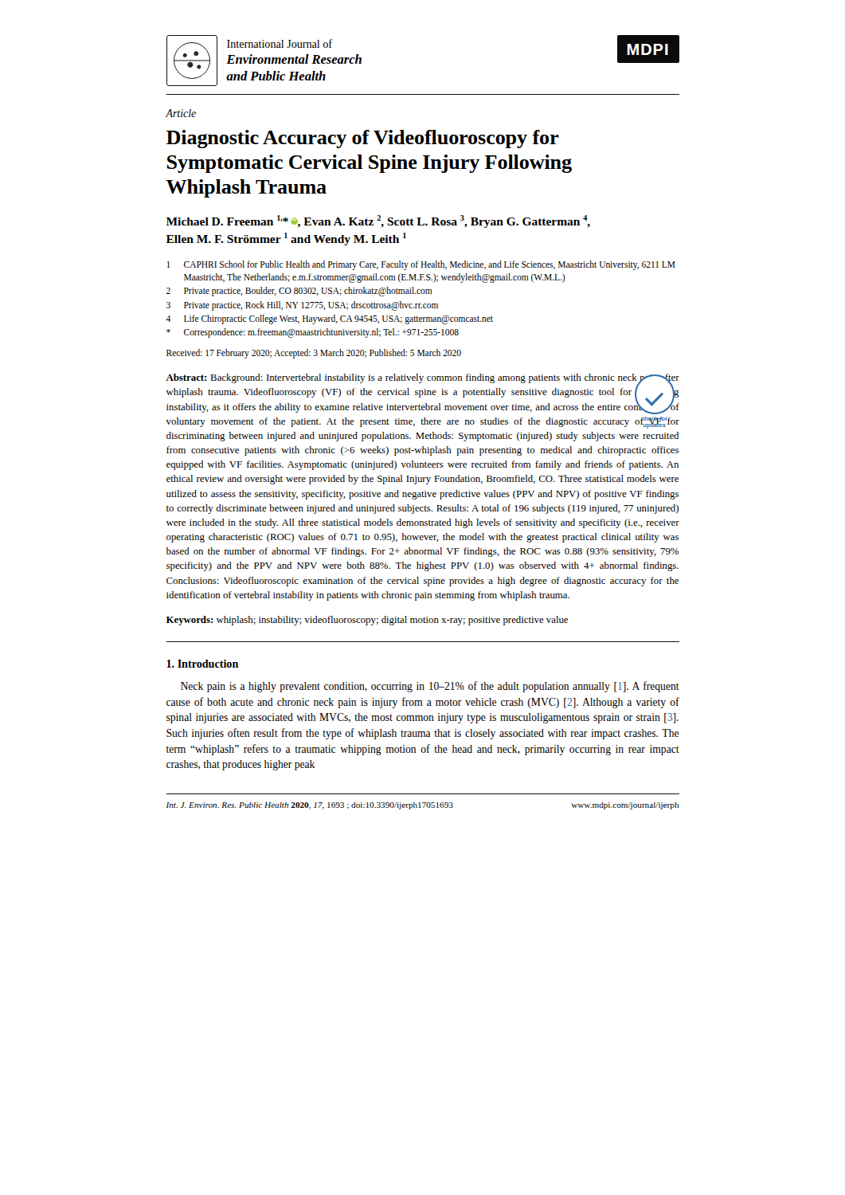International Journal of
Environmental Research
and Public Health
MDPI
Article
Diagnostic Accuracy of Videofluoroscopy for
Symptomatic Cervical Spine Injury Following
Whiplash Trauma
Michael D. Freeman 1,* , Evan A. Katz 2, Scott L. Rosa 3, Bryan G. Gatterman 4,
Ellen M. F. Strömmer 1 and Wendy M. Leith 1
1 CAPHRI School for Public Health and Primary Care, Faculty of Health, Medicine, and Life Sciences, Maastricht University, 6211 LM Maastricht, The Netherlands; e.m.f.strommer@gmail.com (E.M.F.S.); wendyleith@gmail.com (W.M.L.)
2 Private practice, Boulder, CO 80302, USA; chirokatz@hotmail.com
3 Private practice, Rock Hill, NY 12775, USA; drscottrosa@hvc.rr.com
4 Life Chiropractic College West, Hayward, CA 94545, USA; gatterman@comcast.net
*Correspondence: m.freeman@maastrichtuniversity.nl; Tel.: +971-255-1008
check for
updates
Received: 17 February 2020; Accepted: 3 March 2020; Published: 5 March 2020
Abstract: Background: Intervertebral instability is a relatively common finding among patients with chronic neck pain after whiplash trauma. Videofluoroscopy (VF) of the cervical spine is a potentially sensitive diagnostic tool for evaluating instability, as it offers the ability to examine relative intervertebral movement over time, and across the entire continuum of voluntary movement of the patient. At the present time, there are no studies of the diagnostic accuracy of VF for discriminating between injured and uninjured populations. Methods: Symptomatic (injured) study subjects were recruited from consecutive patients with chronic (>6 weeks) post-whiplash pain presenting to medical and chiropractic offices equipped with VF facilities. Asymptomatic (uninjured) volunteers were recruited from family and friends of patients. An ethical review and oversight were provided by the Spinal Injury Foundation, Broomfield, CO. Three statistical models were utilized to assess the sensitivity, specificity, positive and negative predictive values (PPV and NPV) of positive VF findings to correctly discriminate between injured and uninjured subjects. Results: A total of 196 subjects (119 injured, 77 uninjured) were included in the study. All three statistical models demonstrated high levels of sensitivity and specificity (i.e., receiver operating characteristic (ROC) values of 0.71 to 0.95), however, the model with the greatest practical clinical utility was based on the number of abnormal VF findings. For 2+ abnormal VF findings, the ROC was 0.88 (93% sensitivity, 79% specificity) and the PPV and NPV were both 88%. The highest PPV (1.0) was observed with 4+ abnormal findings. Conclusions: Videofluoroscopic examination of the cervical spine provides a high degree of diagnostic accuracy for the identification of vertebral instability in patients with chronic pain stemming from whiplash trauma.
Keywords: whiplash; instability; videofluoroscopy; digital motion x-ray; positive predictive value
1. Introduction
Neck pain is a highly prevalent condition, occurring in 10–21% of the adult population annually [1]. A frequent cause of both acute and chronic neck pain is injury from a motor vehicle crash (MVC) [2]. Although a variety of spinal injuries are associated with MVCs, the most common injury type is musculoligamentous sprain or strain [3]. Such injuries often result from the type of whiplash trauma that is closely associated with rear impact crashes. The term “whiplash” refers to a traumatic whipping motion of the head and neck, primarily occurring in rear impact crashes, that produces higher peak
Int. J. Environ. Res. Public Health 2020, 17, 1693 ; doi:10.3390/ijerph17051693
www.mdpi.com/journal/ijerph